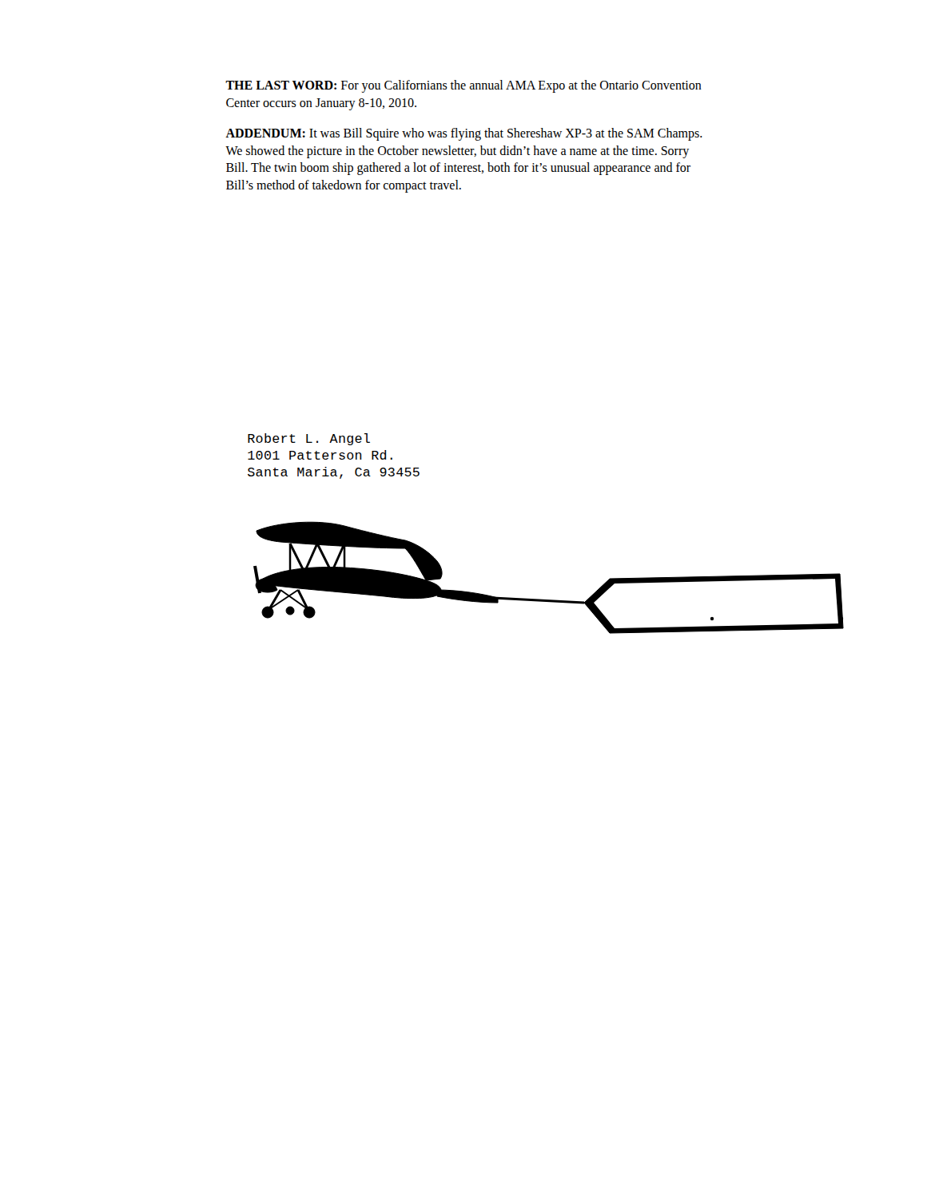THE LAST WORD: For you Californians the annual AMA Expo at the Ontario Convention Center occurs on January 8-10, 2010.
ADDENDUM: It was Bill Squire who was flying that Shereshaw XP-3 at the SAM Champs. We showed the picture in the October newsletter, but didn’t have a name at the time. Sorry Bill. The twin boom ship gathered a lot of interest, both for it’s unusual appearance and for Bill’s method of takedown for compact travel.
Robert L. Angel 1001 Patterson Rd. Santa Maria, Ca 93455
Model airplane towing a blank banner